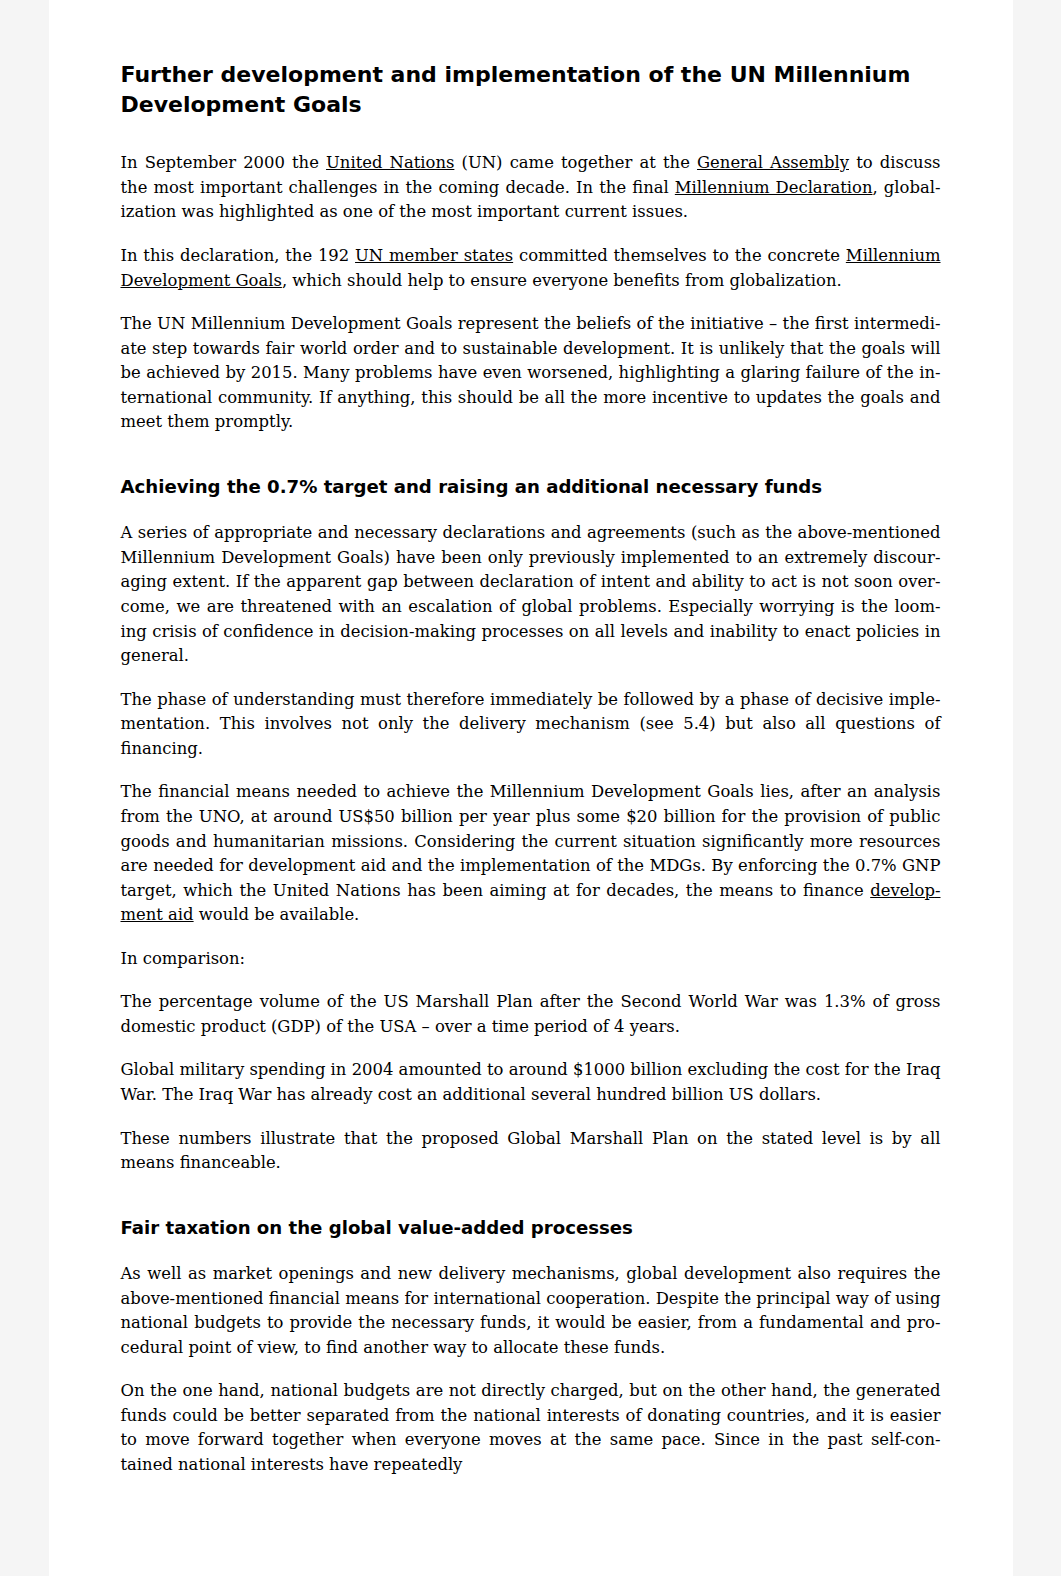Further development and implementation of the UN Millennium Development Goals
In September 2000 the United Nations (UN) came together at the General Assembly to discuss the most important challenges in the coming decade. In the final Millennium Declaration, globalization was highlighted as one of the most important current issues.
In this declaration, the 192 UN member states committed themselves to the concrete Millennium Development Goals, which should help to ensure everyone benefits from globalization.
The UN Millennium Development Goals represent the beliefs of the initiative – the first intermediate step towards fair world order and to sustainable development. It is unlikely that the goals will be achieved by 2015. Many problems have even worsened, highlighting a glaring failure of the international community. If anything, this should be all the more incentive to updates the goals and meet them promptly.
Achieving the 0.7% target and raising an additional necessary funds
A series of appropriate and necessary declarations and agreements (such as the above-mentioned Millennium Development Goals) have been only previously implemented to an extremely discouraging extent. If the apparent gap between declaration of intent and ability to act is not soon overcome, we are threatened with an escalation of global problems. Especially worrying is the looming crisis of confidence in decision-making processes on all levels and inability to enact policies in general.
The phase of understanding must therefore immediately be followed by a phase of decisive implementation. This involves not only the delivery mechanism (see 5.4) but also all questions of financing.
The financial means needed to achieve the Millennium Development Goals lies, after an analysis from the UNO, at around US$50 billion per year plus some $20 billion for the provision of public goods and humanitarian missions. Considering the current situation significantly more resources are needed for development aid and the implementation of the MDGs. By enforcing the 0.7% GNP target, which the United Nations has been aiming at for decades, the means to finance development aid would be available.
In comparison:
The percentage volume of the US Marshall Plan after the Second World War was 1.3% of gross domestic product (GDP) of the USA – over a time period of 4 years.
Global military spending in 2004 amounted to around $1000 billion excluding the cost for the Iraq War. The Iraq War has already cost an additional several hundred billion US dollars.
These numbers illustrate that the proposed Global Marshall Plan on the stated level is by all means financeable.
Fair taxation on the global value-added processes
As well as market openings and new delivery mechanisms, global development also requires the above-mentioned financial means for international cooperation. Despite the principal way of using national budgets to provide the necessary funds, it would be easier, from a fundamental and procedural point of view, to find another way to allocate these funds.
On the one hand, national budgets are not directly charged, but on the other hand, the generated funds could be better separated from the national interests of donating countries, and it is easier to move forward together when everyone moves at the same pace. Since in the past self-contained national interests have repeatedly